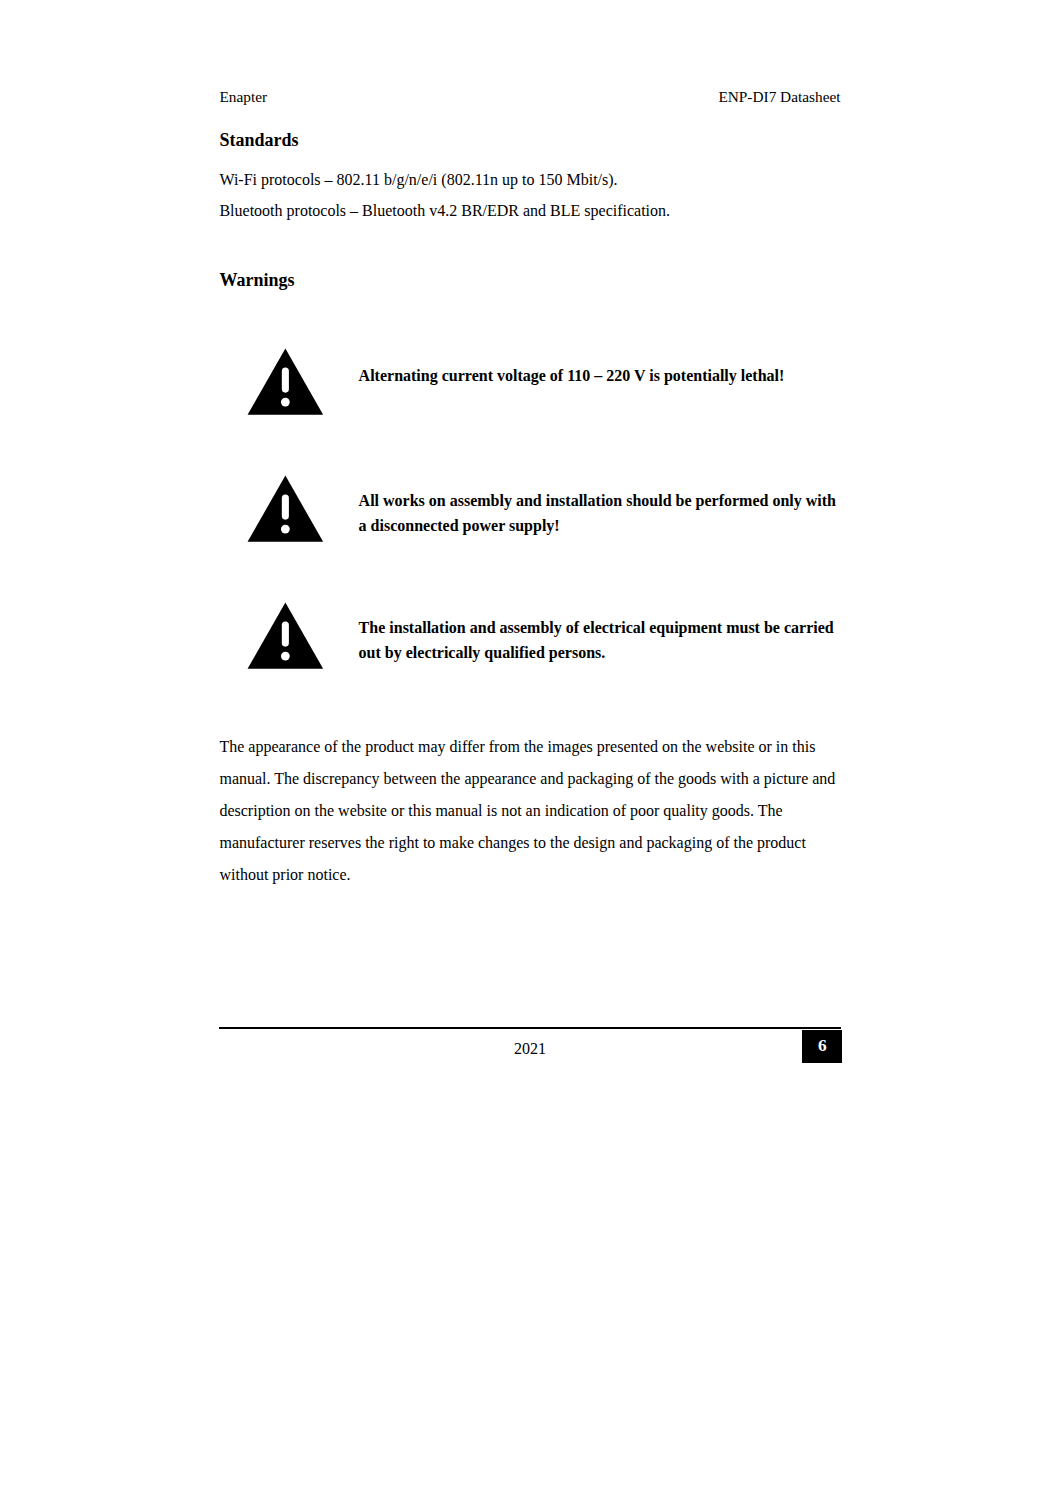Enapter ENP-DI7 Datasheet
Standards
Wi-Fi protocols – 802.11 b/g/n/e/i (802.11n up to 150 Mbit/s).
Bluetooth protocols – Bluetooth v4.2 BR/EDR and BLE specification.
Warnings
Alternating current voltage of 110 – 220 V is potentially lethal!
All works on assembly and installation should be performed only with a disconnected power supply!
The installation and assembly of electrical equipment must be carried out by electrically qualified persons.
The appearance of the product may differ from the images presented on the website or in this manual. The discrepancy between the appearance and packaging of the goods with a picture and description on the website or this manual is not an indication of poor quality goods. The manufacturer reserves the right to make changes to the design and packaging of the product without prior notice.
2021 6